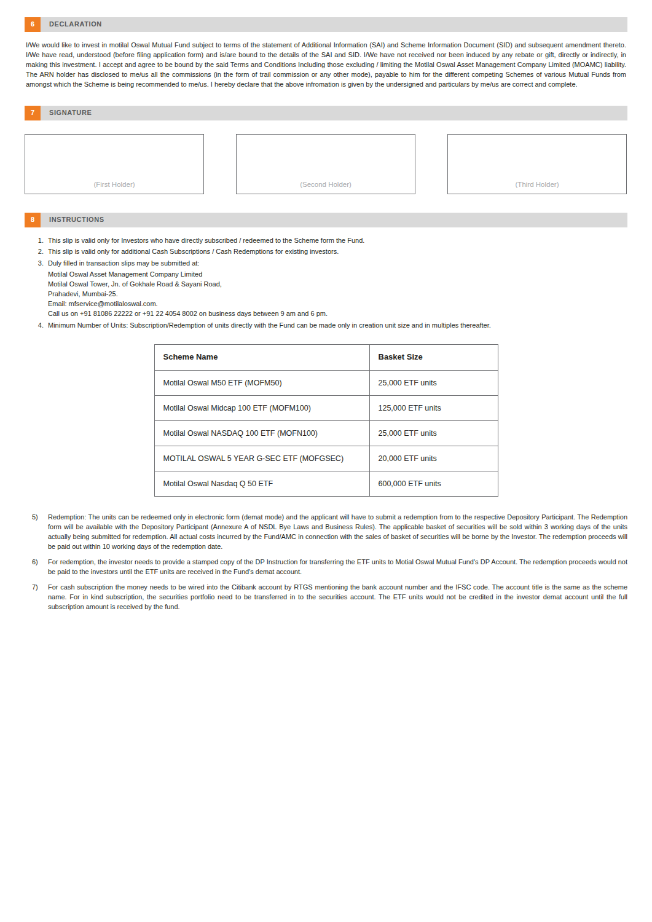6
DECLARATION
I/We would like to invest in motilal Oswal Mutual Fund subject to terms of the statement of Additional Information (SAI) and Scheme Information Document (SID) and subsequent amendment thereto. I/We have read, understood (before filing application form) and is/are bound to the details of the SAI and SID. I/We have not received nor been induced by any rebate or gift, directly or indirectly, in making this investment. I accept and agree to be bound by the said Terms and Conditions Including those excluding / limiting the Motilal Oswal Asset Management Company Limited (MOAMC) liability. The ARN holder has disclosed to me/us all the commissions (in the form of trail commission or any other mode), payable to him for the different competing Schemes of various Mutual Funds from amongst which the Scheme is being recommended to me/us. I hereby declare that the above infromation is given by the undersigned and particulars by me/us are correct and complete.
7
SIGNATURE
(First Holder)
(Second Holder)
(Third Holder)
8
INSTRUCTIONS
This slip is valid only for Investors who have directly subscribed / redeemed to the Scheme form the Fund.
This slip is valid only for additional Cash Subscriptions / Cash Redemptions for existing investors.
Duly filled in transaction slips may be submitted at:
Motilal Oswal Asset Management Company Limited
Motilal Oswal Tower, Jn. of Gokhale Road & Sayani Road,
Prahadevi, Mumbai-25.
Email: mfservice@motilaloswal.com.
Call us on +91 81086 22222 or +91 22 4054 8002 on business days between 9 am and 6 pm.
Minimum Number of Units: Subscription/Redemption of units directly with the Fund can be made only in creation unit size and in multiples thereafter.
| Scheme Name | Basket Size |
| --- | --- |
| Motilal Oswal M50 ETF (MOFM50) | 25,000 ETF units |
| Motilal Oswal Midcap 100 ETF (MOFM100) | 125,000 ETF units |
| Motilal Oswal NASDAQ 100 ETF (MOFN100) | 25,000 ETF units |
| MOTILAL OSWAL 5 YEAR G-SEC ETF (MOFGSEC) | 20,000 ETF units |
| Motilal Oswal Nasdaq Q 50 ETF | 600,000 ETF units |
5) Redemption: The units can be redeemed only in electronic form (demat mode) and the applicant will have to submit a redemption from to the respective Depository Participant. The Redemption form will be available with the Depository Participant (Annexure A of NSDL Bye Laws and Business Rules). The applicable basket of securities will be sold within 3 working days of the units actually being submitted for redemption. All actual costs incurred by the Fund/AMC in connection with the sales of basket of securities will be borne by the Investor. The redemption proceeds will be paid out within 10 working days of the redemption date.
6) For redemption, the investor needs to provide a stamped copy of the DP Instruction for transferring the ETF units to Motial Oswal Mutual Fund's DP Account. The redemption proceeds would not be paid to the investors until the ETF units are received in the Fund's demat account.
7) For cash subscription the money needs to be wired into the Citibank account by RTGS mentioning the bank account number and the IFSC code. The account title is the same as the scheme name. For in kind subscription, the securities portfolio need to be transferred in to the securities account. The ETF units would not be credited in the investor demat account until the full subscription amount is received by the fund.